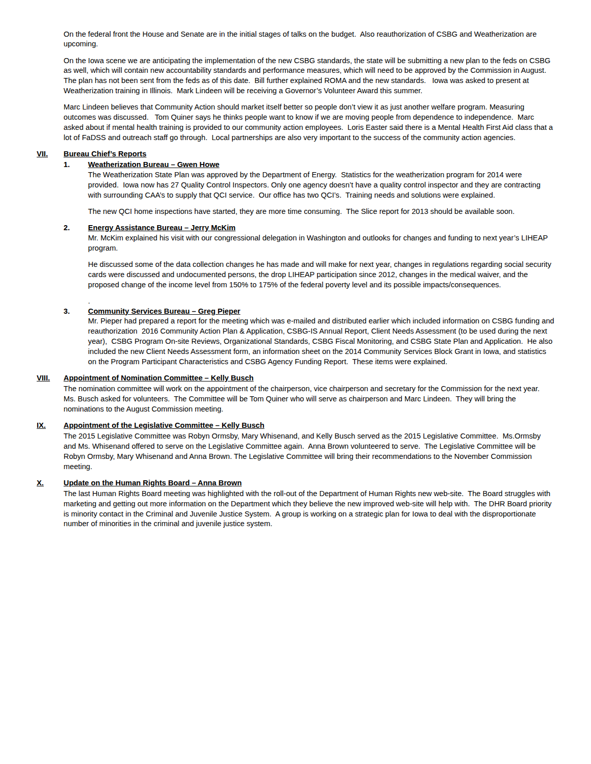On the federal front the House and Senate are in the initial stages of talks on the budget. Also reauthorization of CSBG and Weatherization are upcoming.
On the Iowa scene we are anticipating the implementation of the new CSBG standards, the state will be submitting a new plan to the feds on CSBG as well, which will contain new accountability standards and performance measures, which will need to be approved by the Commission in August. The plan has not been sent from the feds as of this date. Bill further explained ROMA and the new standards. Iowa was asked to present at Weatherization training in Illinois. Mark Lindeen will be receiving a Governor’s Volunteer Award this summer.
Marc Lindeen believes that Community Action should market itself better so people don’t view it as just another welfare program. Measuring outcomes was discussed. Tom Quiner says he thinks people want to know if we are moving people from dependence to independence. Marc asked about if mental health training is provided to our community action employees. Loris Easter said there is a Mental Health First Aid class that a lot of FaDSS and outreach staff go through. Local partnerships are also very important to the success of the community action agencies.
VII.
Bureau Chief’s Reports
1.
Weatherization Bureau – Gwen Howe
The Weatherization State Plan was approved by the Department of Energy. Statistics for the weatherization program for 2014 were provided. Iowa now has 27 Quality Control Inspectors. Only one agency doesn’t have a quality control inspector and they are contracting with surrounding CAA’s to supply that QCI service. Our office has two QCI’s. Training needs and solutions were explained.
The new QCI home inspections have started, they are more time consuming. The Slice report for 2013 should be available soon.
2.
Energy Assistance Bureau – Jerry McKim
Mr. McKim explained his visit with our congressional delegation in Washington and outlooks for changes and funding to next year’s LIHEAP program.
He discussed some of the data collection changes he has made and will make for next year, changes in regulations regarding social security cards were discussed and undocumented persons, the drop LIHEAP participation since 2012, changes in the medical waiver, and the proposed change of the income level from 150% to 175% of the federal poverty level and its possible impacts/consequences.
.
3.
Community Services Bureau – Greg Pieper
Mr. Pieper had prepared a report for the meeting which was e-mailed and distributed earlier which included information on CSBG funding and reauthorization 2016 Community Action Plan & Application, CSBG-IS Annual Report, Client Needs Assessment (to be used during the next year), CSBG Program On-site Reviews, Organizational Standards, CSBG Fiscal Monitoring, and CSBG State Plan and Application. He also included the new Client Needs Assessment form, an information sheet on the 2014 Community Services Block Grant in Iowa, and statistics on the Program Participant Characteristics and CSBG Agency Funding Report. These items were explained.
VIII.
Appointment of Nomination Committee – Kelly Busch
The nomination committee will work on the appointment of the chairperson, vice chairperson and secretary for the Commission for the next year. Ms. Busch asked for volunteers. The Committee will be Tom Quiner who will serve as chairperson and Marc Lindeen. They will bring the nominations to the August Commission meeting.
IX.
Appointment of the Legislative Committee – Kelly Busch
The 2015 Legislative Committee was Robyn Ormsby, Mary Whisenand, and Kelly Busch served as the 2015 Legislative Committee. Ms.Ormsby and Ms. Whisenand offered to serve on the Legislative Committee again. Anna Brown volunteered to serve. The Legislative Committee will be Robyn Ormsby, Mary Whisenand and Anna Brown. The Legislative Committee will bring their recommendations to the November Commission meeting.
X.
Update on the Human Rights Board – Anna Brown
The last Human Rights Board meeting was highlighted with the roll-out of the Department of Human Rights new web-site. The Board struggles with marketing and getting out more information on the Department which they believe the new improved web-site will help with. The DHR Board priority is minority contact in the Criminal and Juvenile Justice System. A group is working on a strategic plan for Iowa to deal with the disproportionate number of minorities in the criminal and juvenile justice system.